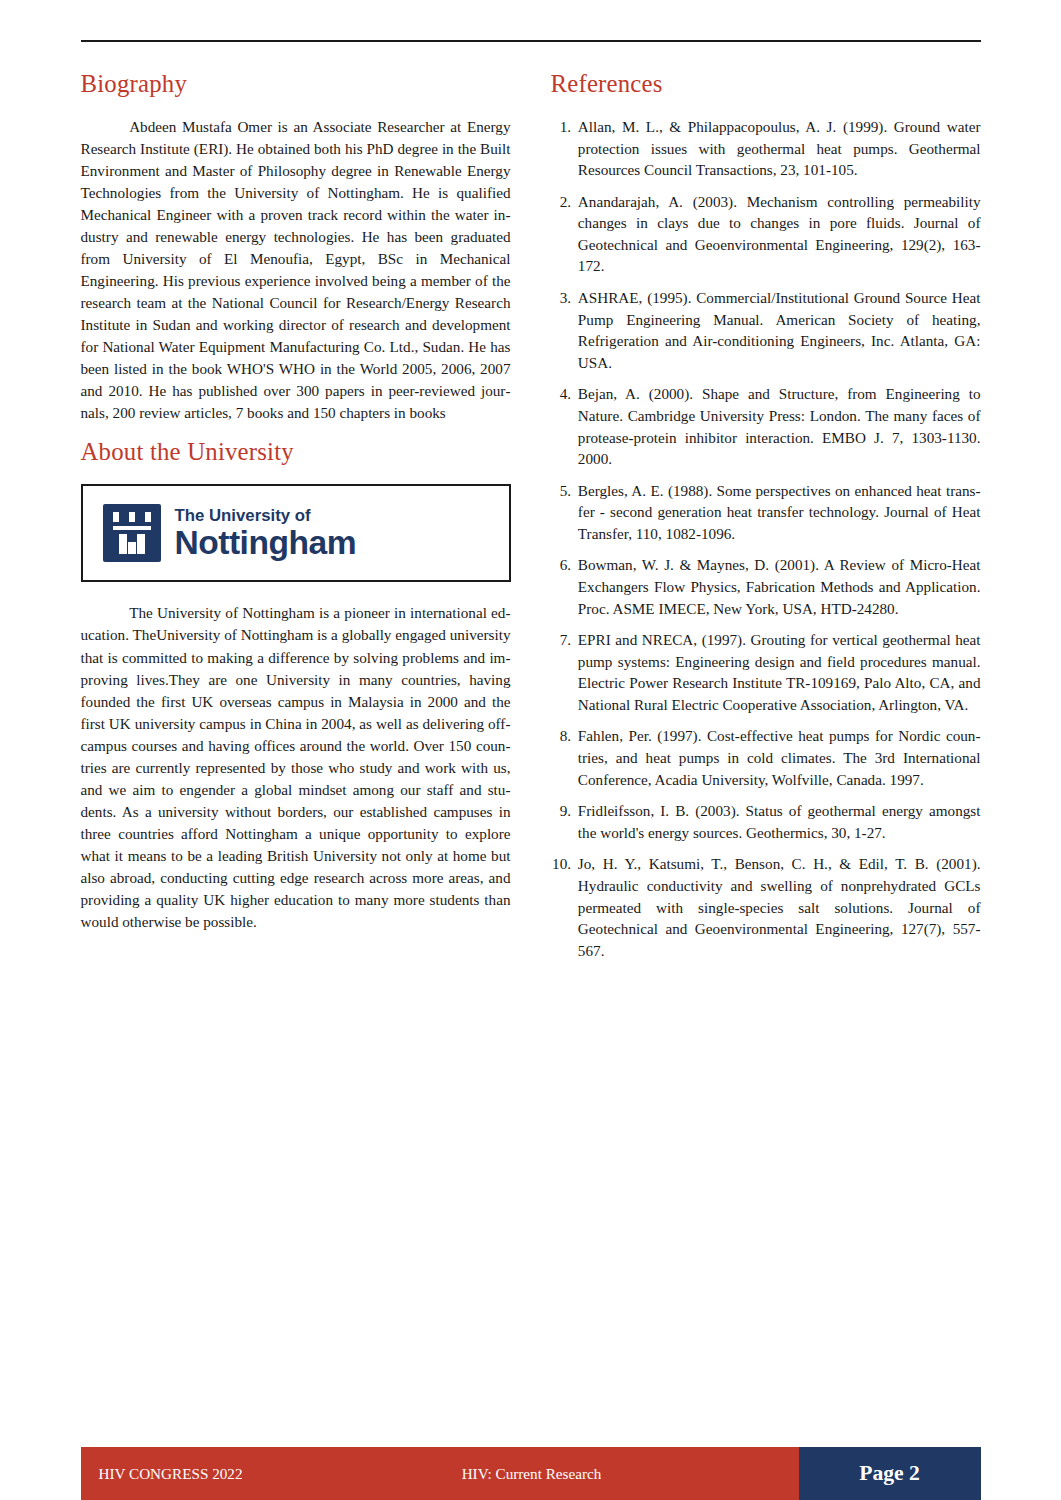Biography
Abdeen Mustafa Omer is an Associate Researcher at Energy Research Institute (ERI). He obtained both his PhD degree in the Built Environment and Master of Philosophy degree in Renewable Energy Technologies from the University of Nottingham. He is qualified Mechanical Engineer with a proven track record within the water industry and renewable energy technologies. He has been graduated from University of El Menoufia, Egypt, BSc in Mechanical Engineering. His previous experience involved being a member of the research team at the National Council for Research/Energy Research Institute in Sudan and working director of research and development for National Water Equipment Manufacturing Co. Ltd., Sudan. He has been listed in the book WHO'S WHO in the World 2005, 2006, 2007 and 2010. He has published over 300 papers in peer-reviewed journals, 200 review articles, 7 books and 150 chapters in books
About the University
The University of Nottingham
The University of Nottingham is a pioneer in international education. TheUniversity of Nottingham is a globally engaged university that is committed to making a difference by solving problems and improving lives.They are one University in many countries, having founded the first UK overseas campus in Malaysia in 2000 and the first UK university campus in China in 2004, as well as delivering off-campus courses and having offices around the world. Over 150 countries are currently represented by those who study and work with us, and we aim to engender a global mindset among our staff and students. As a university without borders, our established campuses in three countries afford Nottingham a unique opportunity to explore what it means to be a leading British University not only at home but also abroad, conducting cutting edge research across more areas, and providing a quality UK higher education to many more students than would otherwise be possible.
References
Allan, M. L., & Philappacopoulus, A. J. (1999). Ground water protection issues with geothermal heat pumps. Geothermal Resources Council Transactions, 23, 101-105.
Anandarajah, A. (2003). Mechanism controlling permeability changes in clays due to changes in pore fluids. Journal of Geotechnical and Geoenvironmental Engineering, 129(2), 163-172.
ASHRAE, (1995). Commercial/Institutional Ground Source Heat Pump Engineering Manual. American Society of heating, Refrigeration and Air-conditioning Engineers, Inc. Atlanta, GA: USA.
Bejan, A. (2000). Shape and Structure, from Engineering to Nature. Cambridge University Press: London. The many faces of protease-protein inhibitor interaction. EMBO J. 7, 1303-1130. 2000.
Bergles, A. E. (1988). Some perspectives on enhanced heat transfer - second generation heat transfer technology. Journal of Heat Transfer, 110, 1082-1096.
Bowman, W. J. & Maynes, D. (2001). A Review of Micro-Heat Exchangers Flow Physics, Fabrication Methods and Application. Proc. ASME IMECE, New York, USA, HTD-24280.
EPRI and NRECA, (1997). Grouting for vertical geothermal heat pump systems: Engineering design and field procedures manual. Electric Power Research Institute TR-109169, Palo Alto, CA, and National Rural Electric Cooperative Association, Arlington, VA.
Fahlen, Per. (1997). Cost-effective heat pumps for Nordic countries, and heat pumps in cold climates. The 3rd International Conference, Acadia University, Wolfville, Canada. 1997.
Fridleifsson, I. B. (2003). Status of geothermal energy amongst the world's energy sources. Geothermics, 30, 1-27.
Jo, H. Y., Katsumi, T., Benson, C. H., & Edil, T. B. (2001). Hydraulic conductivity and swelling of nonprehydrated GCLs permeated with single-species salt solutions. Journal of Geotechnical and Geoenvironmental Engineering, 127(7), 557-567.
HIV CONGRESS 2022
HIV: Current Research
Page 2